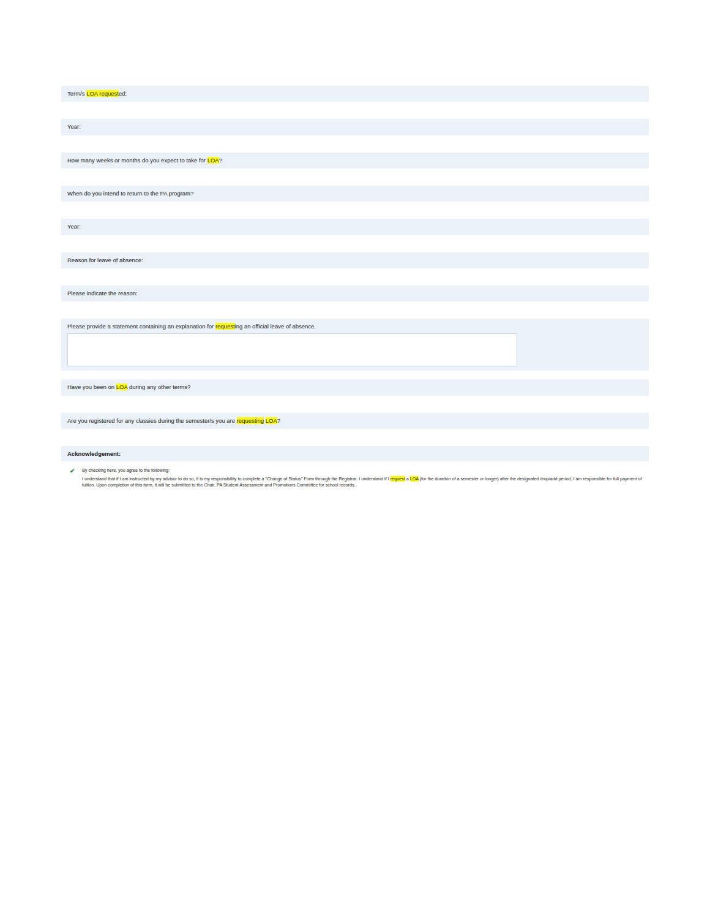Term/s LOA requested:
Year:
How many weeks or months do you expect to take for LOA?
When do you intend to return to the PA program?
Year:
Reason for leave of absence:
Please indicate the reason:
Please provide a statement containing an explanation for requesting an official leave of absence.
Have you been on LOA during any other terms?
Are you registered for any classies during the semester/s you are requesting LOA?
Acknowledgement:
✔
By checking here, you agree to the following:
I understand that if I am instructed by my advisor to do so, it is my responsibility to complete a "Change of Status" Form through the Registrar. I understand if I request a LOA (for the duration of a semester or longer) after the designated drop/add period, I am responsible for full payment of tuition. Upon completion of this form, it will be submitted to the Chair, PA Student Assessment and Promotions Committee for school records.